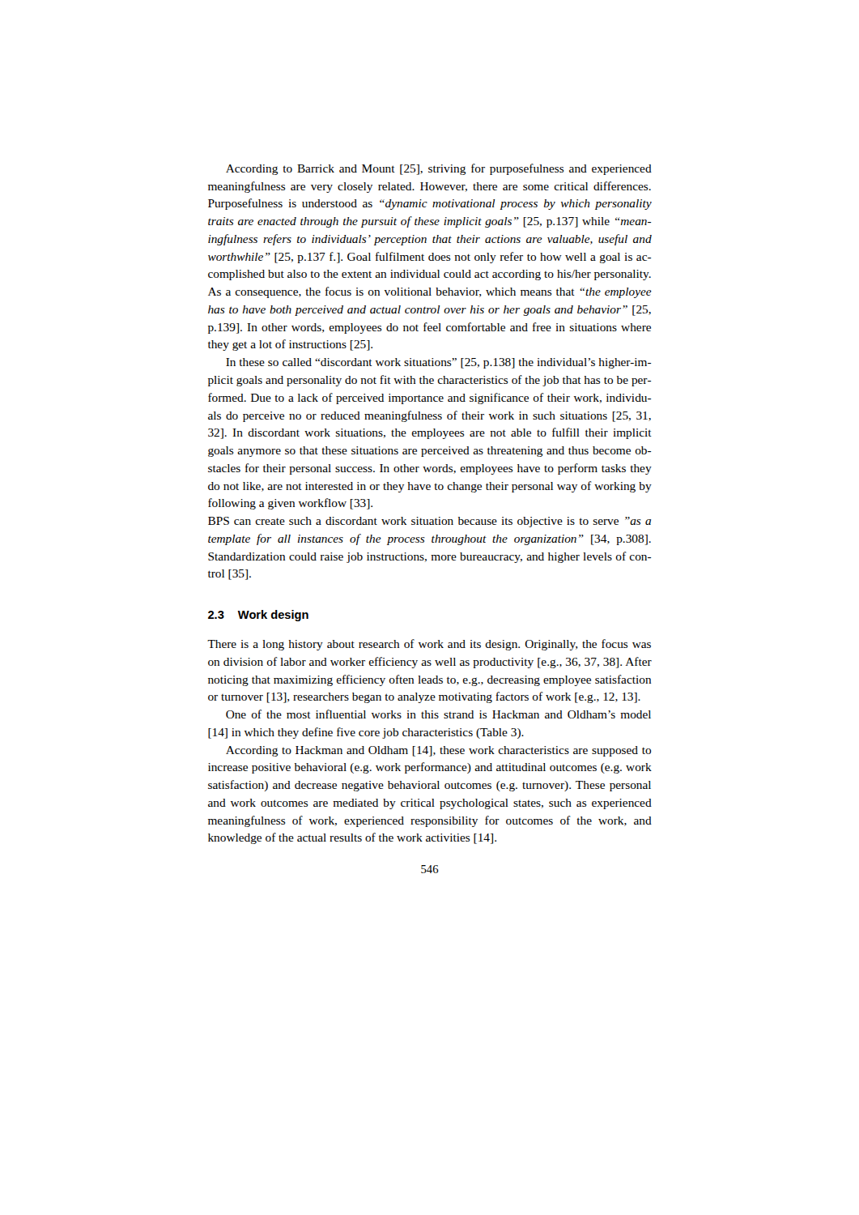According to Barrick and Mount [25], striving for purposefulness and experienced meaningfulness are very closely related. However, there are some critical differences. Purposefulness is understood as “dynamic motivational process by which personality traits are enacted through the pursuit of these implicit goals” [25, p.137] while “meaningfulness refers to individuals’ perception that their actions are valuable, useful and worthwhile” [25, p.137 f.]. Goal fulfilment does not only refer to how well a goal is accomplished but also to the extent an individual could act according to his/her personality. As a consequence, the focus is on volitional behavior, which means that “the employee has to have both perceived and actual control over his or her goals and behavior” [25, p.139]. In other words, employees do not feel comfortable and free in situations where they get a lot of instructions [25].
In these so called “discordant work situations” [25, p.138] the individual’s higher-implicit goals and personality do not fit with the characteristics of the job that has to be performed. Due to a lack of perceived importance and significance of their work, individuals do perceive no or reduced meaningfulness of their work in such situations [25, 31, 32]. In discordant work situations, the employees are not able to fulfill their implicit goals anymore so that these situations are perceived as threatening and thus become obstacles for their personal success. In other words, employees have to perform tasks they do not like, are not interested in or they have to change their personal way of working by following a given workflow [33].
BPS can create such a discordant work situation because its objective is to serve ”as a template for all instances of the process throughout the organization” [34, p.308]. Standardization could raise job instructions, more bureaucracy, and higher levels of control [35].
2.3 Work design
There is a long history about research of work and its design. Originally, the focus was on division of labor and worker efficiency as well as productivity [e.g., 36, 37, 38]. After noticing that maximizing efficiency often leads to, e.g., decreasing employee satisfaction or turnover [13], researchers began to analyze motivating factors of work [e.g., 12, 13].
One of the most influential works in this strand is Hackman and Oldham’s model [14] in which they define five core job characteristics (Table 3).
According to Hackman and Oldham [14], these work characteristics are supposed to increase positive behavioral (e.g. work performance) and attitudinal outcomes (e.g. work satisfaction) and decrease negative behavioral outcomes (e.g. turnover). These personal and work outcomes are mediated by critical psychological states, such as experienced meaningfulness of work, experienced responsibility for outcomes of the work, and knowledge of the actual results of the work activities [14].
546